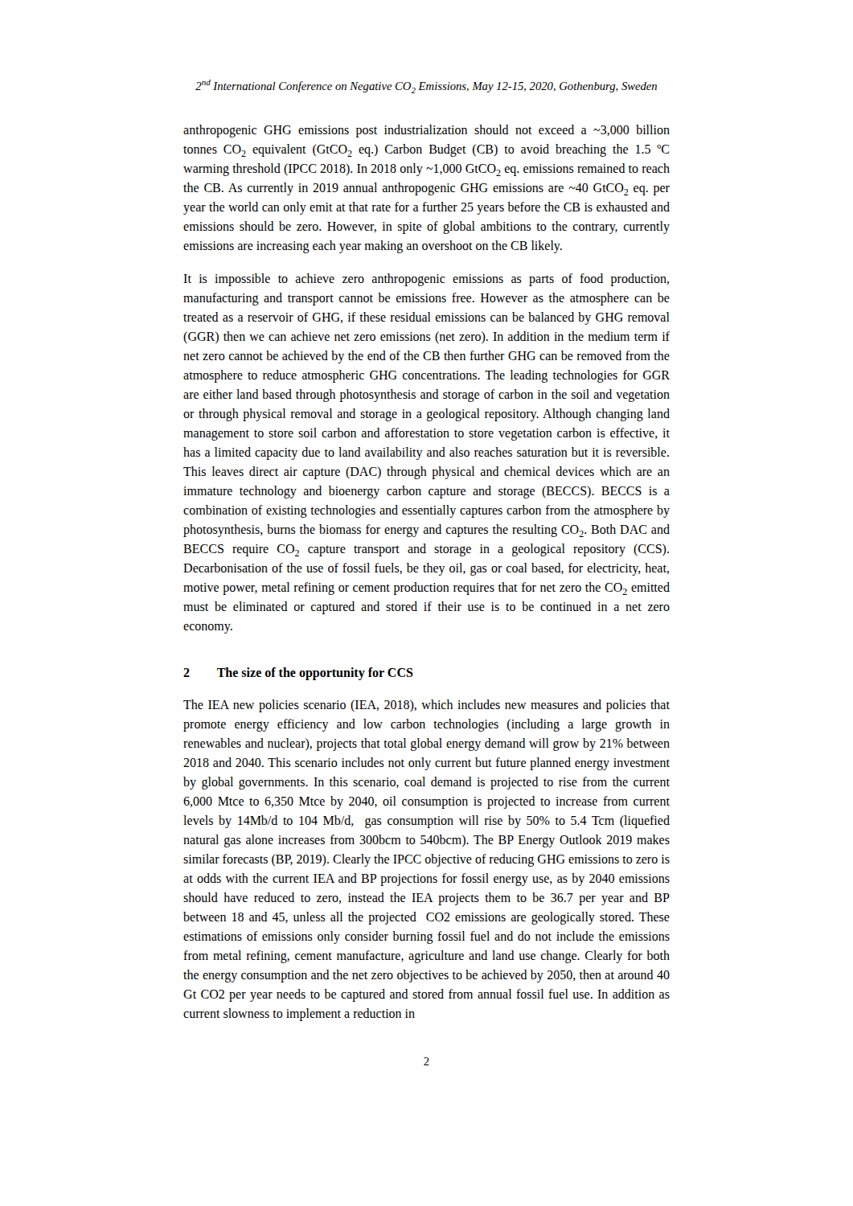2nd International Conference on Negative CO2 Emissions, May 12-15, 2020, Gothenburg, Sweden
anthropogenic GHG emissions post industrialization should not exceed a ~3,000 billion tonnes CO2 equivalent (GtCO2 eq.) Carbon Budget (CB) to avoid breaching the 1.5 ºC warming threshold (IPCC 2018). In 2018 only ~1,000 GtCO2 eq. emissions remained to reach the CB. As currently in 2019 annual anthropogenic GHG emissions are ~40 GtCO2 eq. per year the world can only emit at that rate for a further 25 years before the CB is exhausted and emissions should be zero. However, in spite of global ambitions to the contrary, currently emissions are increasing each year making an overshoot on the CB likely.
It is impossible to achieve zero anthropogenic emissions as parts of food production, manufacturing and transport cannot be emissions free. However as the atmosphere can be treated as a reservoir of GHG, if these residual emissions can be balanced by GHG removal (GGR) then we can achieve net zero emissions (net zero). In addition in the medium term if net zero cannot be achieved by the end of the CB then further GHG can be removed from the atmosphere to reduce atmospheric GHG concentrations. The leading technologies for GGR are either land based through photosynthesis and storage of carbon in the soil and vegetation or through physical removal and storage in a geological repository. Although changing land management to store soil carbon and afforestation to store vegetation carbon is effective, it has a limited capacity due to land availability and also reaches saturation but it is reversible. This leaves direct air capture (DAC) through physical and chemical devices which are an immature technology and bioenergy carbon capture and storage (BECCS). BECCS is a combination of existing technologies and essentially captures carbon from the atmosphere by photosynthesis, burns the biomass for energy and captures the resulting CO2. Both DAC and BECCS require CO2 capture transport and storage in a geological repository (CCS). Decarbonisation of the use of fossil fuels, be they oil, gas or coal based, for electricity, heat, motive power, metal refining or cement production requires that for net zero the CO2 emitted must be eliminated or captured and stored if their use is to be continued in a net zero economy.
2 The size of the opportunity for CCS
The IEA new policies scenario (IEA, 2018), which includes new measures and policies that promote energy efficiency and low carbon technologies (including a large growth in renewables and nuclear), projects that total global energy demand will grow by 21% between 2018 and 2040. This scenario includes not only current but future planned energy investment by global governments. In this scenario, coal demand is projected to rise from the current 6,000 Mtce to 6,350 Mtce by 2040, oil consumption is projected to increase from current levels by 14Mb/d to 104 Mb/d, gas consumption will rise by 50% to 5.4 Tcm (liquefied natural gas alone increases from 300bcm to 540bcm). The BP Energy Outlook 2019 makes similar forecasts (BP, 2019). Clearly the IPCC objective of reducing GHG emissions to zero is at odds with the current IEA and BP projections for fossil energy use, as by 2040 emissions should have reduced to zero, instead the IEA projects them to be 36.7 per year and BP between 18 and 45, unless all the projected CO2 emissions are geologically stored. These estimations of emissions only consider burning fossil fuel and do not include the emissions from metal refining, cement manufacture, agriculture and land use change. Clearly for both the energy consumption and the net zero objectives to be achieved by 2050, then at around 40 Gt CO2 per year needs to be captured and stored from annual fossil fuel use. In addition as current slowness to implement a reduction in
2